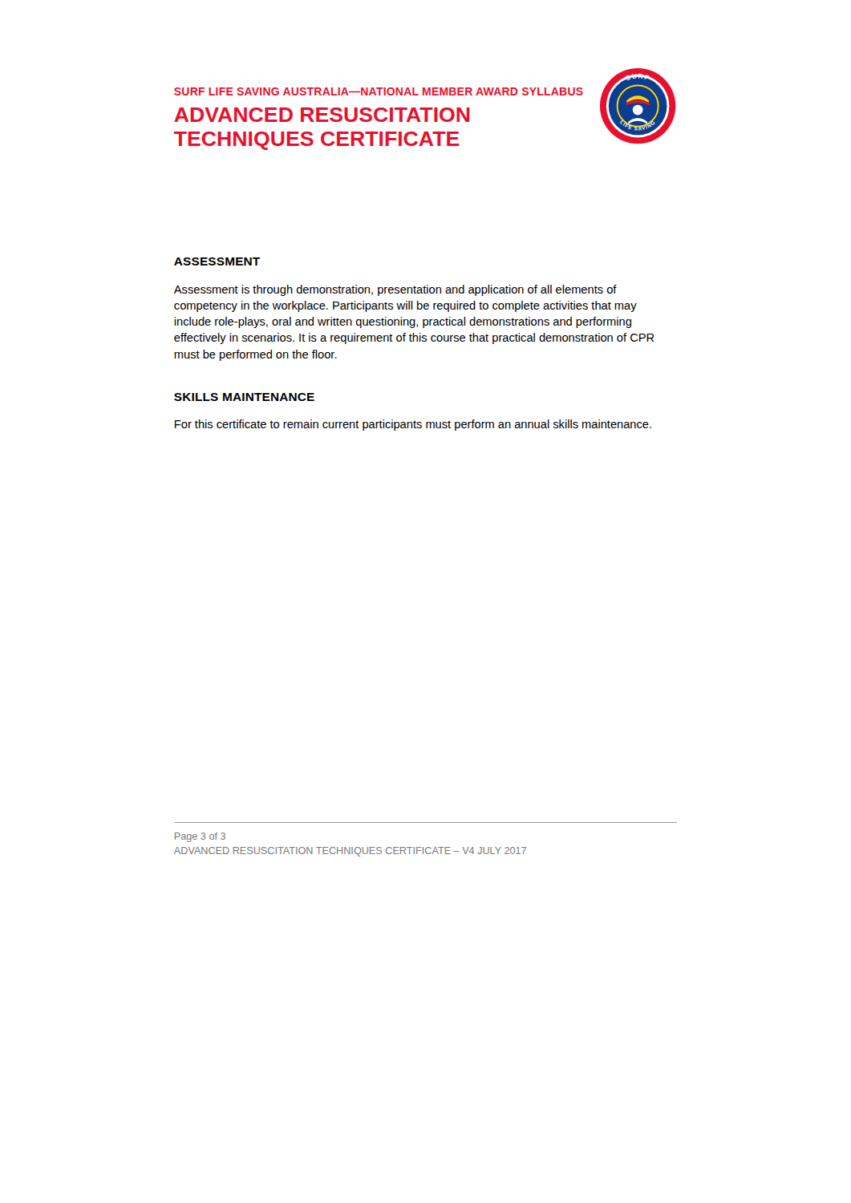SURF LIFE SAVING
Surf Life Saving Australia—National Member Award Syllabus
Advanced Resuscitation Techniques Certificate
Assessment
Assessment is through demonstration, presentation and application of all elements of competency in the workplace. Participants will be required to complete activities that may include role-plays, oral and written questioning, practical demonstrations and performing effectively in scenarios. It is a requirement of this course that practical demonstration of CPR must be performed on the floor.
Skills Maintenance
For this certificate to remain current participants must perform an annual skills maintenance.
Page 3 of 3 Advanced Resuscitation Techniques Certificate – v4 July 2017